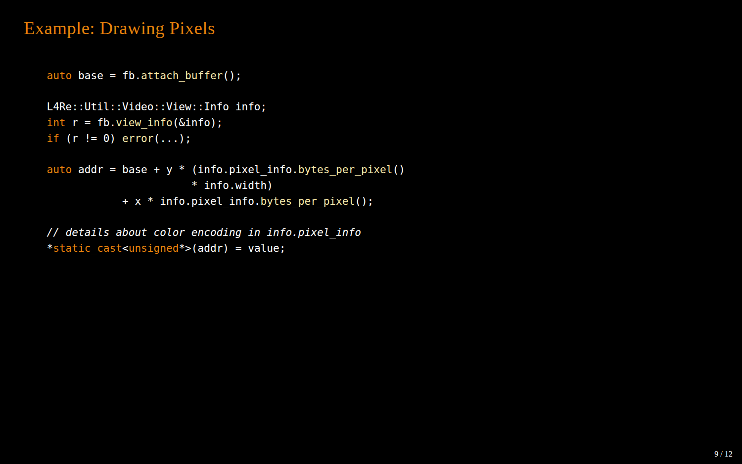Example: Drawing Pixels
auto base = fb.attach_buffer();

L4Re::Util::Video::View::Info info;
int r = fb.view_info(&info);
if (r != 0) error(...);

auto addr = base + y * (info.pixel_info.bytes_per_pixel()
                       * info.width)
            + x * info.pixel_info.bytes_per_pixel();

// details about color encoding in info.pixel_info
*static_cast<unsigned*>(addr) = value;
9 / 12